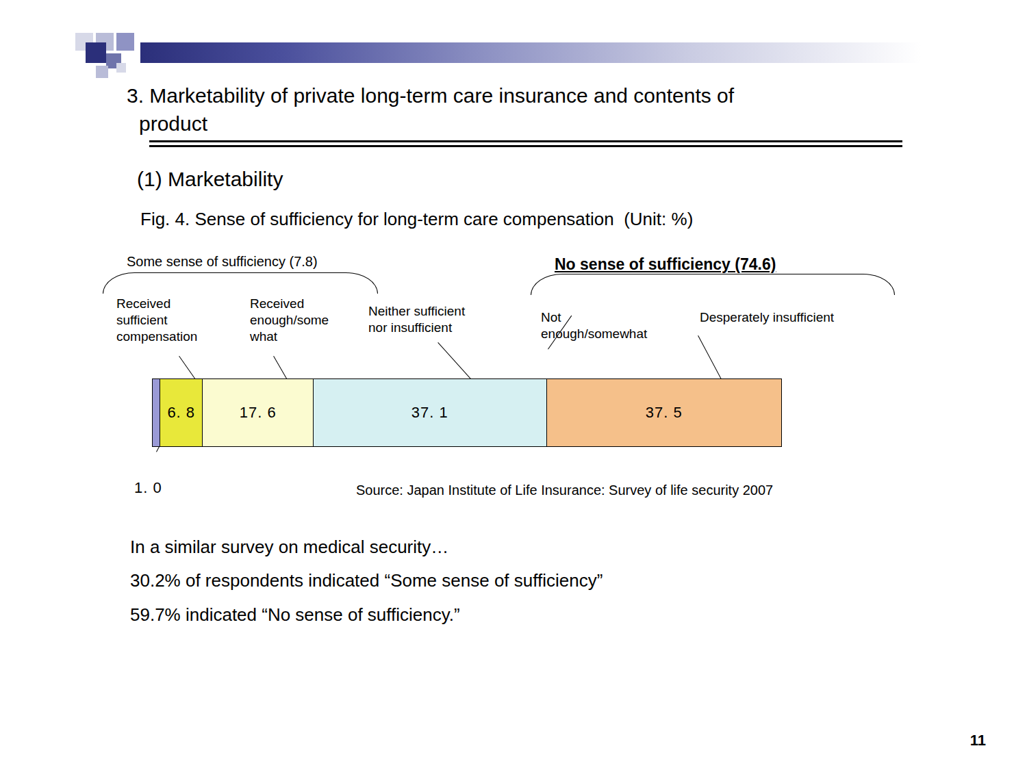3. Marketability of private long-term care insurance and contents of product
(1) Marketability
Fig. 4. Sense of sufficiency for long-term care compensation (Unit: %)
Some sense of sufficiency (7.8)
No sense of sufficiency (74.6)
Received
sufficient
compensation
Received
enough/some
what
Neither sufficient
nor insufficient
Not
enough/somewhat
Desperately insufficient
6. 8
17. 6
37. 1
37. 5
1. 0
Source: Japan Institute of Life Insurance: Survey of life security 2007
In a similar survey on medical security…
30.2% of respondents indicated “Some sense of sufficiency”
59.7% indicated “No sense of sufficiency.”
11